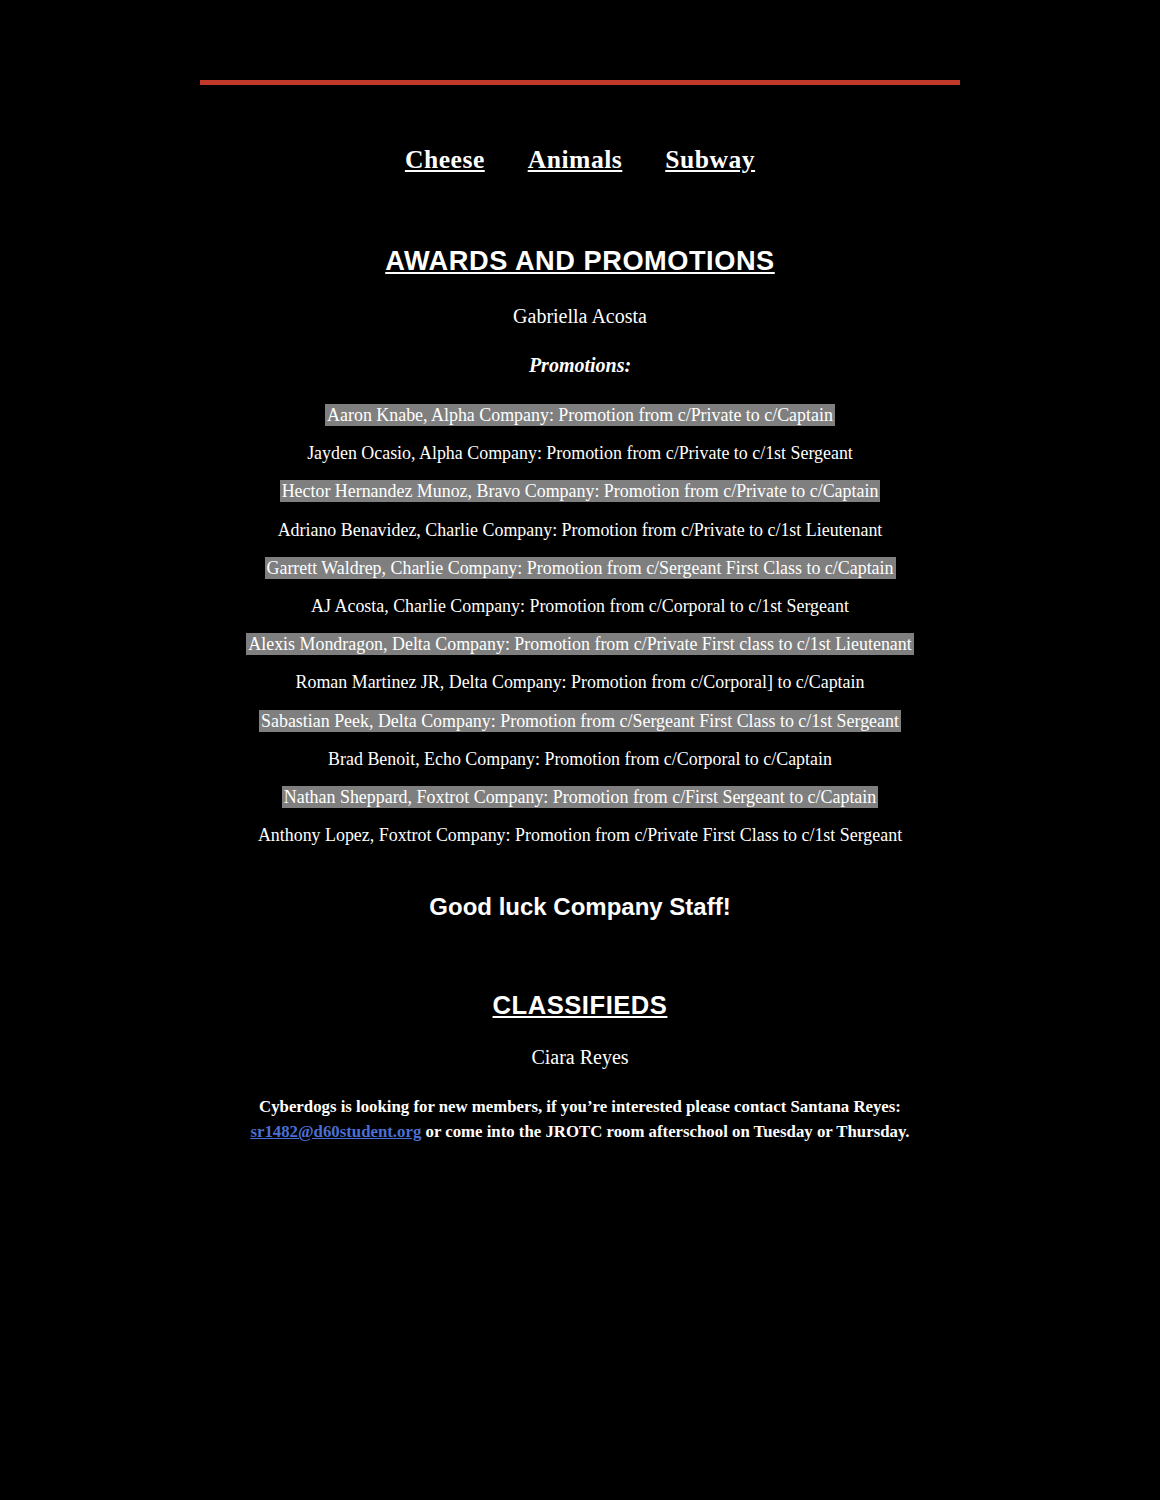Cheese Animals Subway
AWARDS AND PROMOTIONS
Gabriella Acosta
Promotions:
Aaron Knabe, Alpha Company: Promotion from c/Private to c/Captain
Jayden Ocasio, Alpha Company: Promotion from c/Private to c/1st Sergeant
Hector Hernandez Munoz, Bravo Company: Promotion from c/Private to c/Captain
Adriano Benavidez, Charlie Company: Promotion from c/Private to c/1st Lieutenant
Garrett Waldrep, Charlie Company: Promotion from c/Sergeant First Class to c/Captain
AJ Acosta, Charlie Company: Promotion from c/Corporal to c/1st Sergeant
Alexis Mondragon, Delta Company: Promotion from c/Private First class to c/1st Lieutenant
Roman Martinez JR, Delta Company: Promotion from c/Corporal] to c/Captain
Sabastian Peek, Delta Company: Promotion from c/Sergeant First Class to c/1st Sergeant
Brad Benoit, Echo Company: Promotion from c/Corporal to c/Captain
Nathan Sheppard, Foxtrot Company: Promotion from c/First Sergeant to c/Captain
Anthony Lopez, Foxtrot Company: Promotion from c/Private First Class to c/1st Sergeant
Good luck Company Staff!
CLASSIFIEDS
Ciara Reyes
Cyberdogs is looking for new members, if you’re interested please contact Santana Reyes: sr1482@d60student.org or come into the JROTC room afterschool on Tuesday or Thursday.